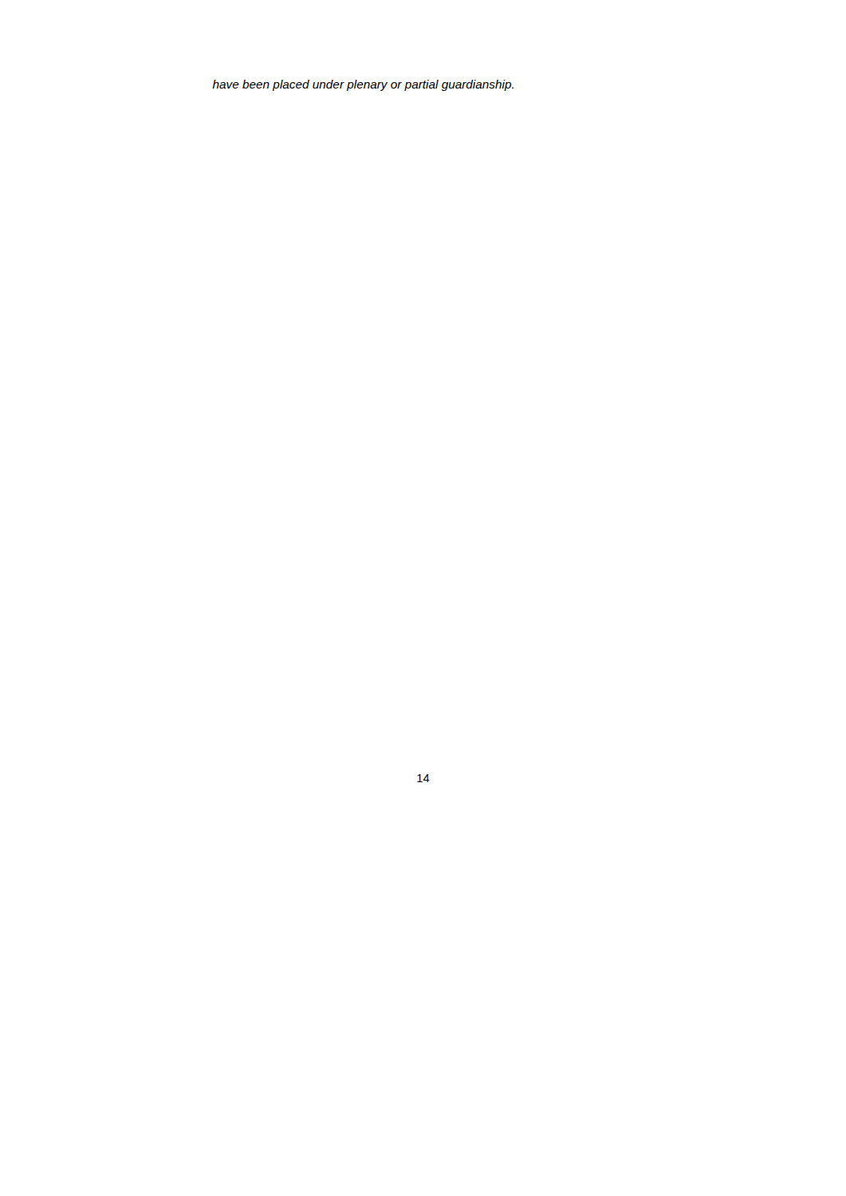have been placed under plenary or partial guardianship.
14